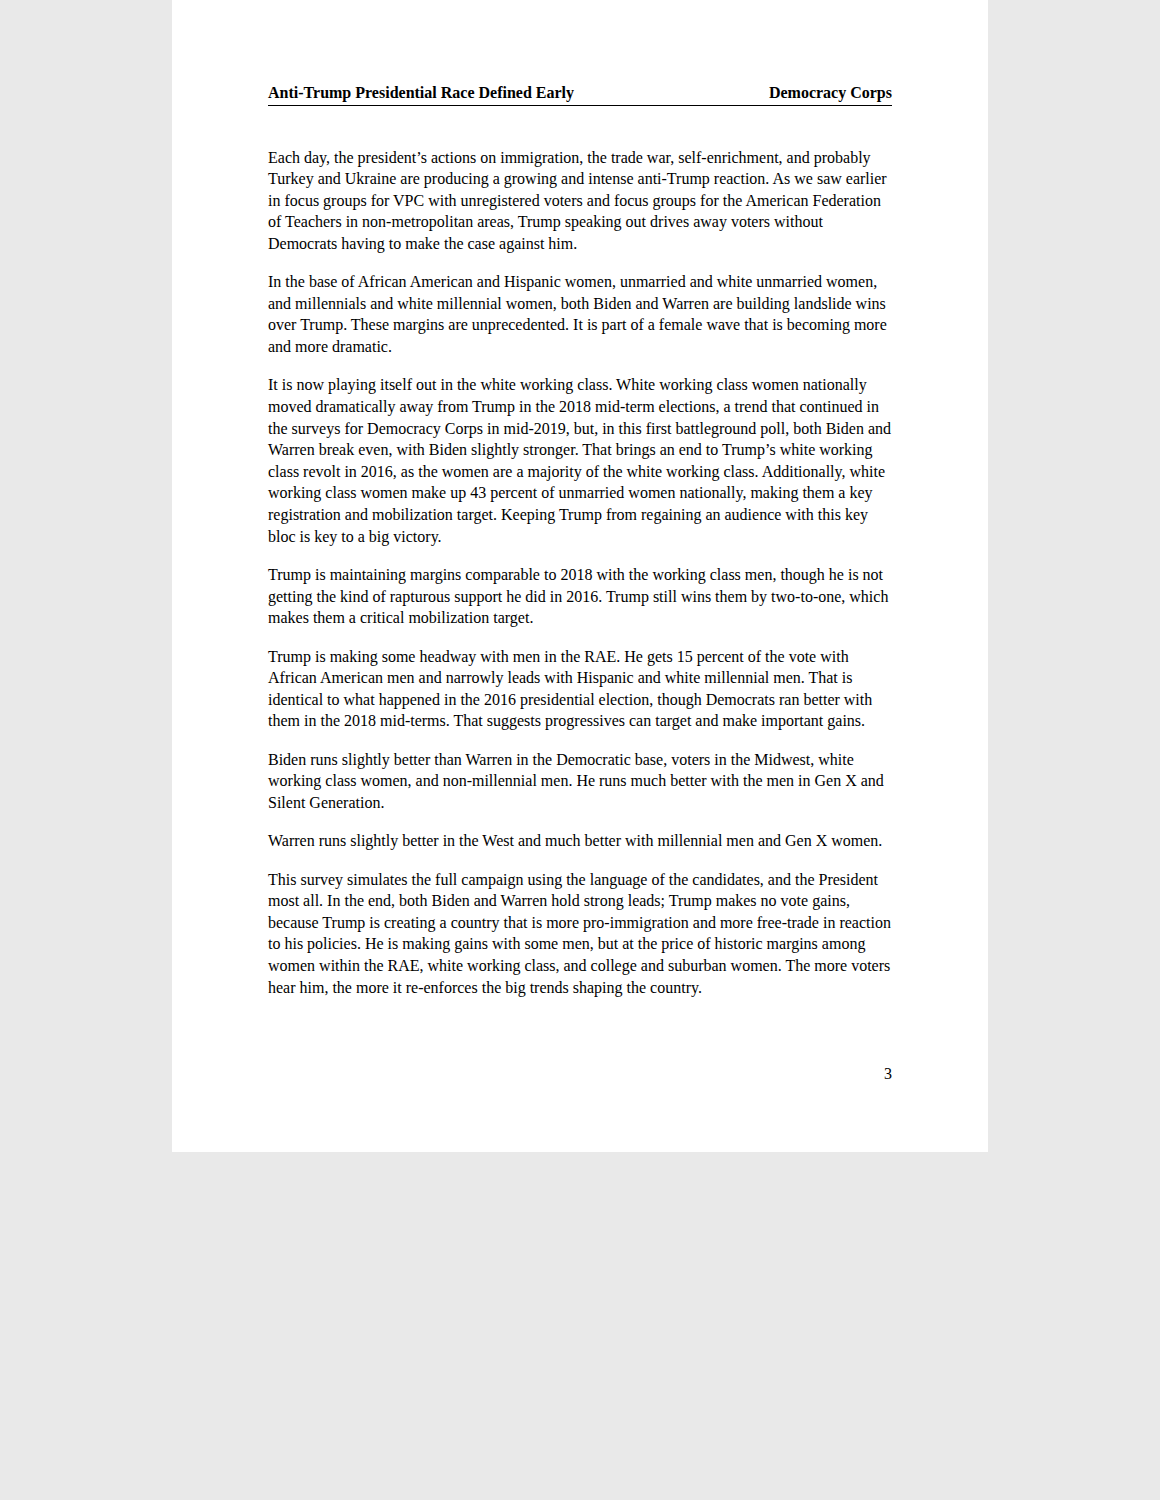Anti-Trump Presidential Race Defined Early Democracy Corps
Each day, the president’s actions on immigration, the trade war, self-enrichment, and probably Turkey and Ukraine are producing a growing and intense anti-Trump reaction. As we saw earlier in focus groups for VPC with unregistered voters and focus groups for the American Federation of Teachers in non-metropolitan areas, Trump speaking out drives away voters without Democrats having to make the case against him.
In the base of African American and Hispanic women, unmarried and white unmarried women, and millennials and white millennial women, both Biden and Warren are building landslide wins over Trump. These margins are unprecedented. It is part of a female wave that is becoming more and more dramatic.
It is now playing itself out in the white working class. White working class women nationally moved dramatically away from Trump in the 2018 mid-term elections, a trend that continued in the surveys for Democracy Corps in mid-2019, but, in this first battleground poll, both Biden and Warren break even, with Biden slightly stronger. That brings an end to Trump’s white working class revolt in 2016, as the women are a majority of the white working class. Additionally, white working class women make up 43 percent of unmarried women nationally, making them a key registration and mobilization target. Keeping Trump from regaining an audience with this key bloc is key to a big victory.
Trump is maintaining margins comparable to 2018 with the working class men, though he is not getting the kind of rapturous support he did in 2016. Trump still wins them by two-to-one, which makes them a critical mobilization target.
Trump is making some headway with men in the RAE. He gets 15 percent of the vote with African American men and narrowly leads with Hispanic and white millennial men. That is identical to what happened in the 2016 presidential election, though Democrats ran better with them in the 2018 mid-terms. That suggests progressives can target and make important gains.
Biden runs slightly better than Warren in the Democratic base, voters in the Midwest, white working class women, and non-millennial men. He runs much better with the men in Gen X and Silent Generation.
Warren runs slightly better in the West and much better with millennial men and Gen X women.
This survey simulates the full campaign using the language of the candidates, and the President most all. In the end, both Biden and Warren hold strong leads; Trump makes no vote gains, because Trump is creating a country that is more pro-immigration and more free-trade in reaction to his policies. He is making gains with some men, but at the price of historic margins among women within the RAE, white working class, and college and suburban women. The more voters hear him, the more it re-enforces the big trends shaping the country.
3